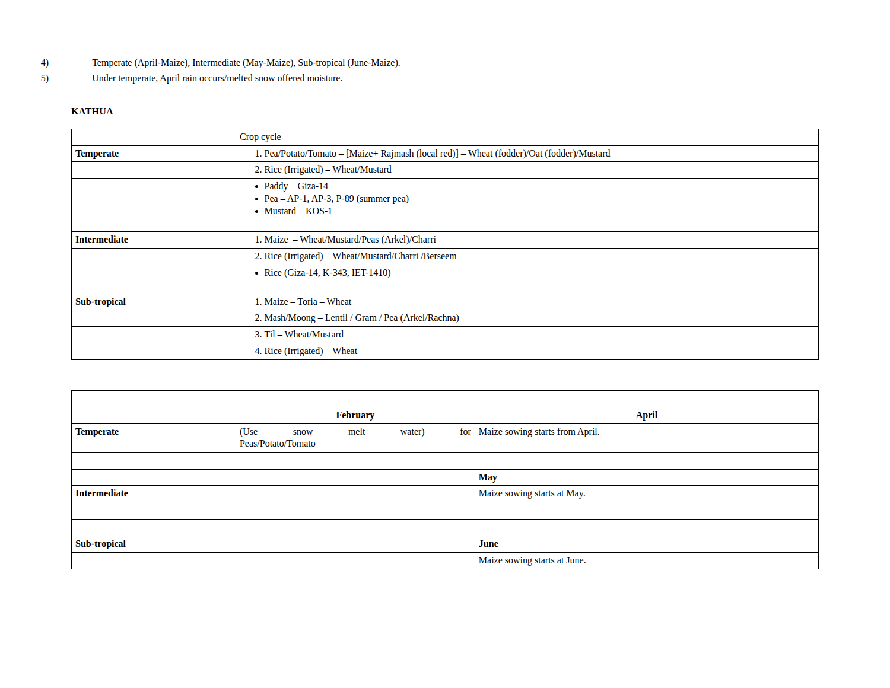4) Temperate (April-Maize), Intermediate (May-Maize), Sub-tropical (June-Maize).
5) Under temperate, April rain occurs/melted snow offered moisture.
KATHUA
| | Crop cycle |
| Temperate | Pea/Potato/Tomato – [Maize+ Rajmash (local red)] – Wheat (fodder)/Oat (fodder)/Mustard |
| | Rice (Irrigated) – Wheat/Mustard |
| | Paddy – Giza-14 Pea – AP-1, AP-3, P-89 (summer pea) Mustard – KOS-1 |
| Intermediate | Maize – Wheat/Mustard/Peas (Arkel)/Charri |
| | Rice (Irrigated) – Wheat/Mustard/Charri /Berseem |
| | Rice (Giza-14, K-343, IET-1410) |
| Sub-tropical | Maize – Toria – Wheat |
| | Mash/Moong – Lentil / Gram / Pea (Arkel/Rachna) |
| | Til – Wheat/Mustard |
| | Rice (Irrigated) – Wheat |
| | February | April |
| Temperate | (Use snow melt water) for Peas/Potato/Tomato | Maize sowing starts from April. |
| | | May |
| Intermediate | | Maize sowing starts at May. |
| Sub-tropical | | June |
| | | Maize sowing starts at June. |